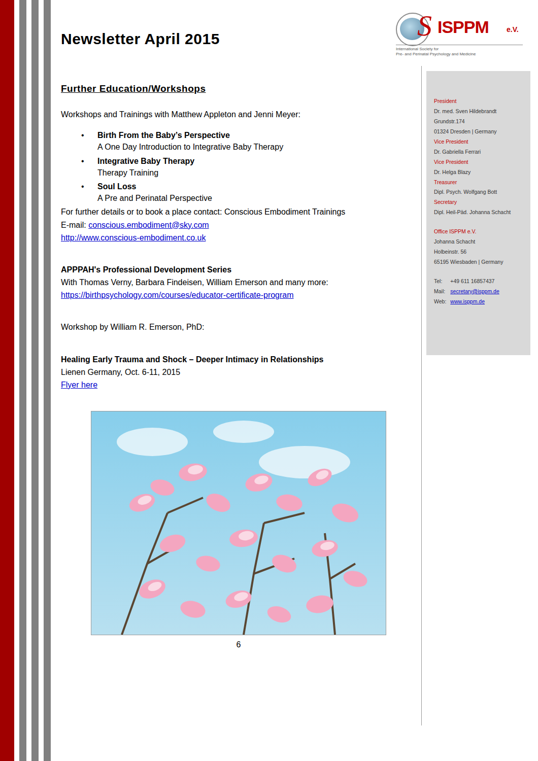S
ISPPM
e.V.
International Society for
Pre- and Perinatal Psychology and Medicine
Newsletter April 2015
Further Education/Workshops
Workshops and Trainings with Matthew Appleton and Jenni Meyer:
Birth From the Baby’s Perspective A One Day Introduction to Integrative Baby Therapy
Integrative Baby Therapy Therapy Training
Soul Loss A Pre and Perinatal Perspective
For further details or to book a place contact: Conscious Embodiment Trainings
E-mail: conscious.embodiment@sky.com
http://www.conscious-embodiment.co.uk
APPPAH's Professional Development Series
With Thomas Verny, Barbara Findeisen, William Emerson and many more:
https://birthpsychology.com/courses/educator-certificate-program
Workshop by William R. Emerson, PhD:
Healing Early Trauma and Shock – Deeper Intimacy in Relationships
Lienen Germany, Oct. 6-11, 2015
Flyer here
6
President
Dr. med. Sven Hildebrandt
Grundstr.174
01324 Dresden | Germany
Vice President
Dr. Gabriella Ferrari
Vice President
Dr. Helga Blazy
Treasurer
Dipl. Psych. Wolfgang Bott
Secretary
Dipl. Heil-Päd. Johanna Schacht
Office ISPPM e.V.
Johanna Schacht
Holbeinstr. 56
65195 Wiesbaden | Germany
| Tel: | +49 611 16857437 |
| Mail: | secretary@isppm.de |
| Web: | www.isppm.de |